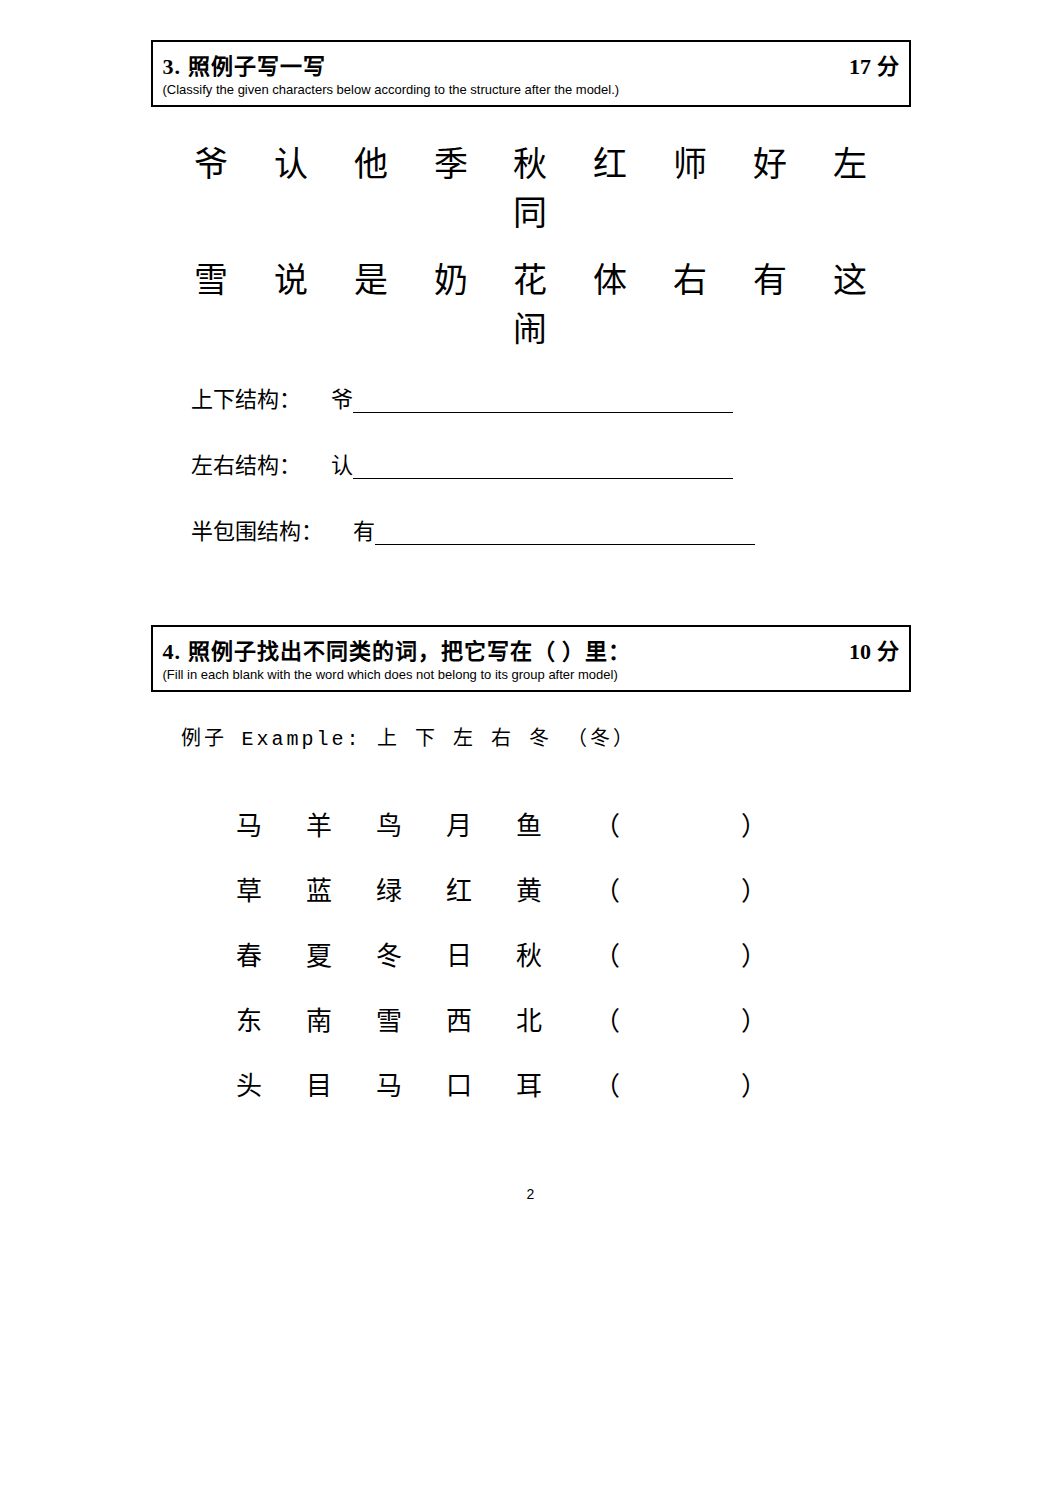3. 照例子写一写 17 分
(Classify the given characters below according to the structure after the model.)
爷 认 他 季 秋 红 师 好 左 同
雪 说 是 奶 花 体 右 有 这 闹
上下结构：爷
左右结构：认
半包围结构：有
4. 照例子找出不同类的词，把它写在（ ）里： 10 分
(Fill in each blank with the word which does not belong to its group after model)
例子 Example: 上 下 左 右 冬 （冬）
| 马 | 羊 | 鸟 | 月 | 鱼 | （ ） |
| 草 | 蓝 | 绿 | 红 | 黄 | （ ） |
| 春 | 夏 | 冬 | 日 | 秋 | （ ） |
| 东 | 南 | 雪 | 西 | 北 | （ ） |
| 头 | 目 | 马 | 口 | 耳 | （ ） |
2